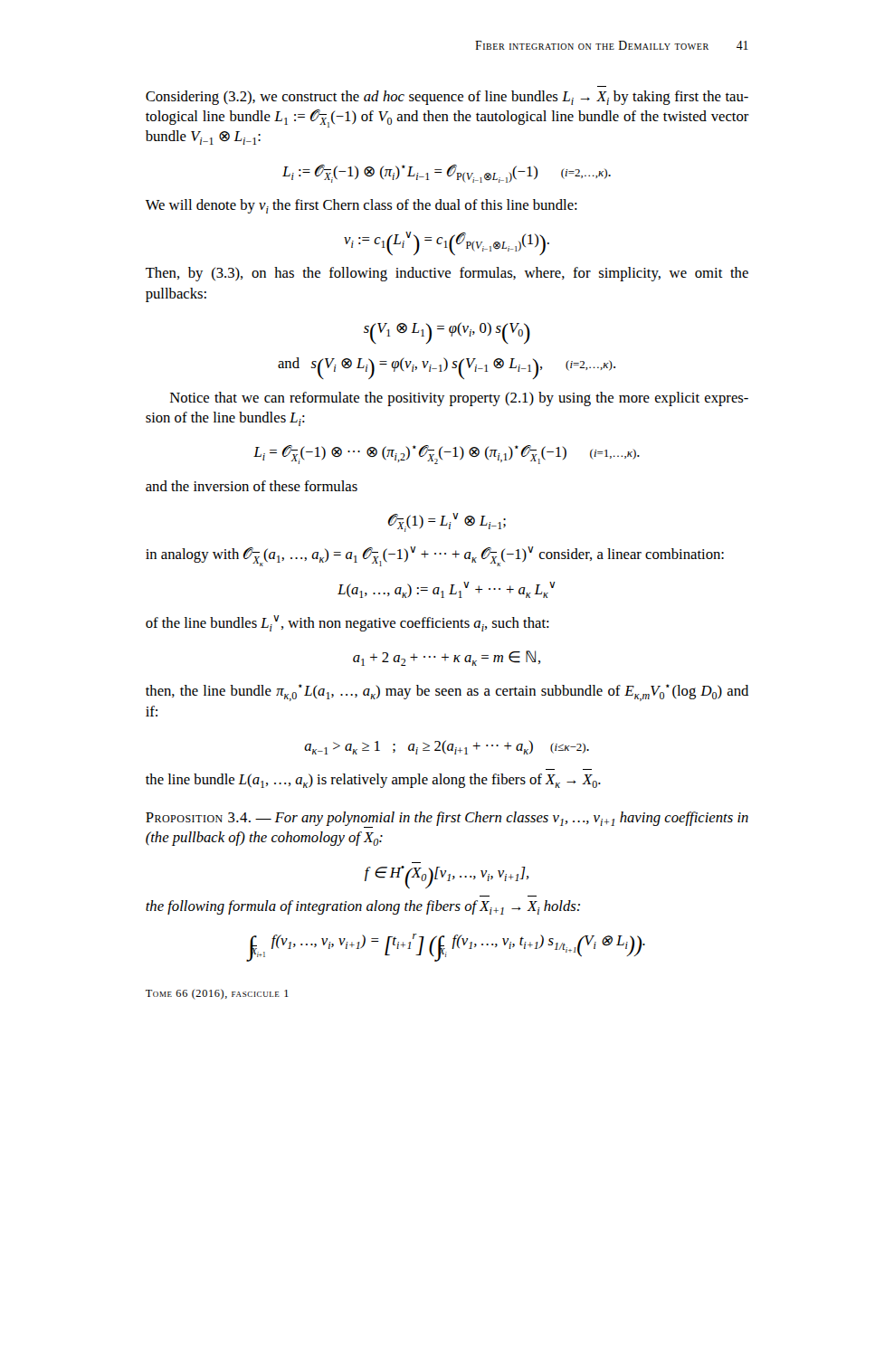Fiber integration on the Demailly tower 41
Considering (3.2), we construct the ad hoc sequence of line bundles Li → Xi by taking first the tautological line bundle L1 := 𝒪X1(−1) of V0 and then the tautological line bundle of the twisted vector bundle Vi−1 ⊗ Li−1:
Li := 𝒪Xi(−1) ⊗ (πi)⋆Li−1 = 𝒪P(Vi−1⊗Li−1)(−1) (i=2,…,κ).
We will denote by vi the first Chern class of the dual of this line bundle:
vi := c1(Li∨) = c1(𝒪P(Vi−1⊗Li−1)(1)).
Then, by (3.3), on has the following inductive formulas, where, for simplicity, we omit the pullbacks:
s(V1 ⊗ L1) = φ(vi, 0) s(V0)
and s(Vi ⊗ Li) = φ(vi, vi−1) s(Vi−1 ⊗ Li−1), (i=2,…,κ).
Notice that we can reformulate the positivity property (2.1) by using the more explicit expression of the line bundles Li:
Li = 𝒪Xi(−1) ⊗ ··· ⊗ (πi,2)⋆𝒪X2(−1) ⊗ (πi,1)⋆𝒪X1(−1) (i=1,…,κ).
and the inversion of these formulas
𝒪Xi(1) = Li∨ ⊗ Li−1;
in analogy with 𝒪Xκ(a1, …, aκ) = a1 𝒪X1(−1)∨ + ··· + aκ 𝒪Xκ(−1)∨ consider, a linear combination:
L(a1, …, aκ) := a1 L1∨ + ··· + aκ Lκ∨
of the line bundles Li∨, with non negative coefficients ai, such that:
a1 + 2 a2 + ··· + κ aκ = m ∈ ℕ,
then, the line bundle πκ,0⋆L(a1, …, aκ) may be seen as a certain subbundle of Eκ,mV0⋆(log D0) and if:
aκ−1 > aκ ≥ 1 ; ai ≥ 2(ai+1 + ··· + aκ) (i≤κ−2).
the line bundle L(a1, …, aκ) is relatively ample along the fibers of Xκ → X0.
Proposition 3.4. — For any polynomial in the first Chern classes v1, …, vi+1 having coefficients in (the pullback of) the cohomology of X0:
f ∈ H•(X0)[v1, …, vi, vi+1],
the following formula of integration along the fibers of Xi+1 → Xi holds:
∫Xi+1 f(v1, …, vi, vi+1) = [ti+1r] (∫Xi f(v1, …, vi, ti+1) s1/ti+1(Vi ⊗ Li)).
Tome 66 (2016), fascicule 1